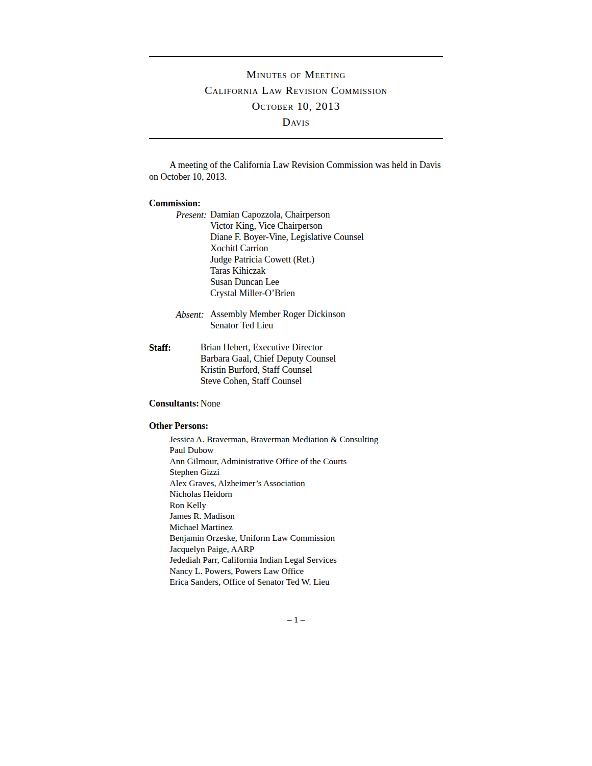Minutes of Meeting
California Law Revision Commission
October 10, 2013
Davis
A meeting of the California Law Revision Commission was held in Davis on October 10, 2013.
Commission:
Present:
Damian Capozzola, Chairperson
Victor King, Vice Chairperson
Diane F. Boyer-Vine, Legislative Counsel
Xochitl Carrion
Judge Patricia Cowett (Ret.)
Taras Kihiczak
Susan Duncan Lee
Crystal Miller-O’Brien
Absent:
Assembly Member Roger Dickinson
Senator Ted Lieu
Staff:
Brian Hebert, Executive Director
Barbara Gaal, Chief Deputy Counsel
Kristin Burford, Staff Counsel
Steve Cohen, Staff Counsel
Consultants:
None
Other Persons:
Jessica A. Braverman, Braverman Mediation & Consulting
Paul Dubow
Ann Gilmour, Administrative Office of the Courts
Stephen Gizzi
Alex Graves, Alzheimer’s Association
Nicholas Heidorn
Ron Kelly
James R. Madison
Michael Martinez
Benjamin Orzeske, Uniform Law Commission
Jacquelyn Paige, AARP
Jedediah Parr, California Indian Legal Services
Nancy L. Powers, Powers Law Office
Erica Sanders, Office of Senator Ted W. Lieu
– 1 –